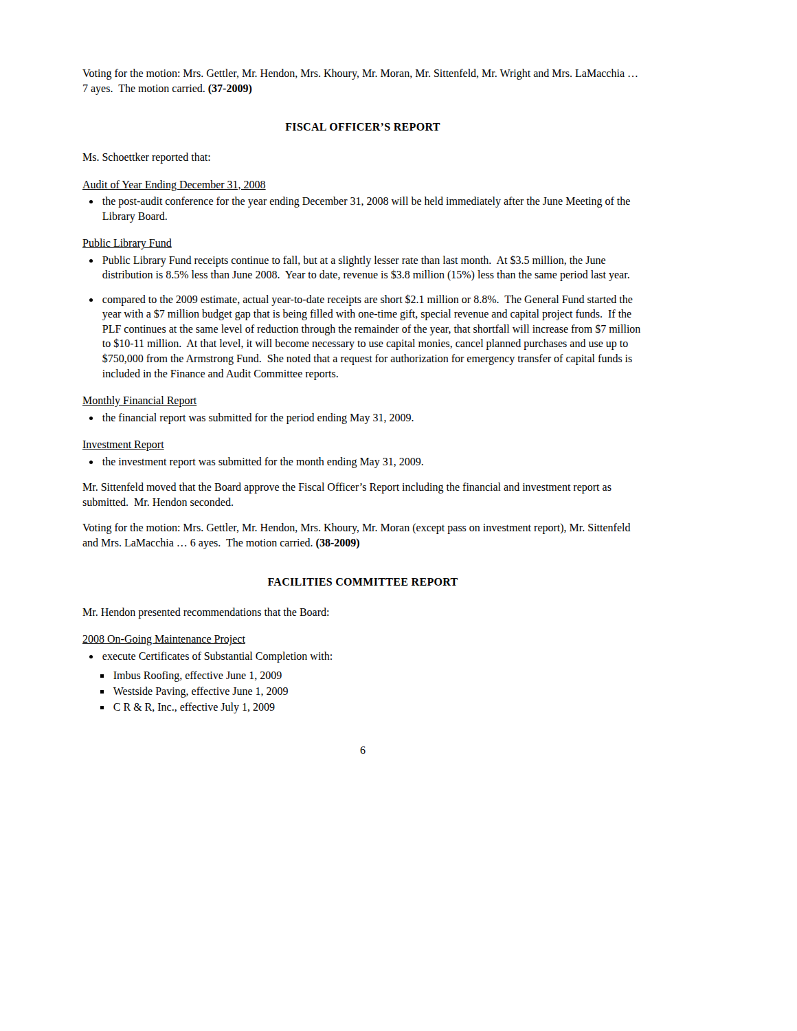Voting for the motion: Mrs. Gettler, Mr. Hendon, Mrs. Khoury, Mr. Moran, Mr. Sittenfeld, Mr. Wright and Mrs. LaMacchia … 7 ayes. The motion carried. (37-2009)
FISCAL OFFICER’S REPORT
Ms. Schoettker reported that:
Audit of Year Ending December 31, 2008
the post-audit conference for the year ending December 31, 2008 will be held immediately after the June Meeting of the Library Board.
Public Library Fund
Public Library Fund receipts continue to fall, but at a slightly lesser rate than last month. At $3.5 million, the June distribution is 8.5% less than June 2008. Year to date, revenue is $3.8 million (15%) less than the same period last year.
compared to the 2009 estimate, actual year-to-date receipts are short $2.1 million or 8.8%. The General Fund started the year with a $7 million budget gap that is being filled with one-time gift, special revenue and capital project funds. If the PLF continues at the same level of reduction through the remainder of the year, that shortfall will increase from $7 million to $10-11 million. At that level, it will become necessary to use capital monies, cancel planned purchases and use up to $750,000 from the Armstrong Fund. She noted that a request for authorization for emergency transfer of capital funds is included in the Finance and Audit Committee reports.
Monthly Financial Report
the financial report was submitted for the period ending May 31, 2009.
Investment Report
the investment report was submitted for the month ending May 31, 2009.
Mr. Sittenfeld moved that the Board approve the Fiscal Officer’s Report including the financial and investment report as submitted. Mr. Hendon seconded.
Voting for the motion: Mrs. Gettler, Mr. Hendon, Mrs. Khoury, Mr. Moran (except pass on investment report), Mr. Sittenfeld and Mrs. LaMacchia … 6 ayes. The motion carried. (38-2009)
FACILITIES COMMITTEE REPORT
Mr. Hendon presented recommendations that the Board:
2008 On-Going Maintenance Project
execute Certificates of Substantial Completion with:
Imbus Roofing, effective June 1, 2009
Westside Paving, effective June 1, 2009
C R & R, Inc., effective July 1, 2009
6